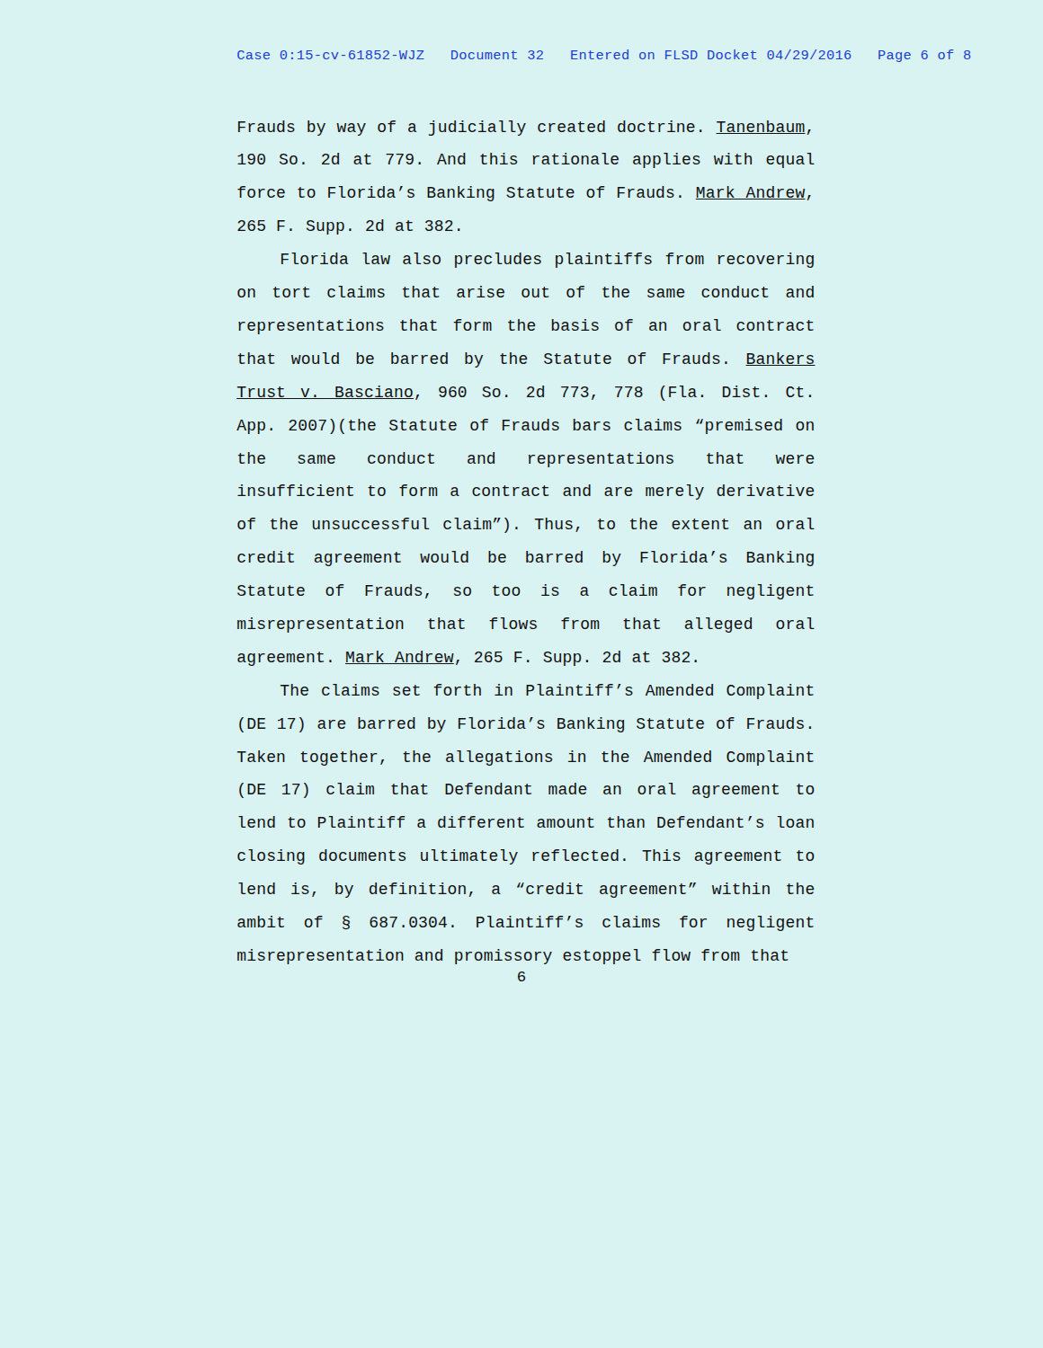Case 0:15-cv-61852-WJZ Document 32 Entered on FLSD Docket 04/29/2016 Page 6 of 8
Frauds by way of a judicially created doctrine. Tanenbaum, 190 So. 2d at 779. And this rationale applies with equal force to Florida’s Banking Statute of Frauds. Mark Andrew, 265 F. Supp. 2d at 382.
Florida law also precludes plaintiffs from recovering on tort claims that arise out of the same conduct and representations that form the basis of an oral contract that would be barred by the Statute of Frauds. Bankers Trust v. Basciano, 960 So. 2d 773, 778 (Fla. Dist. Ct. App. 2007)(the Statute of Frauds bars claims “premised on the same conduct and representations that were insufficient to form a contract and are merely derivative of the unsuccessful claim”). Thus, to the extent an oral credit agreement would be barred by Florida’s Banking Statute of Frauds, so too is a claim for negligent misrepresentation that flows from that alleged oral agreement. Mark Andrew, 265 F. Supp. 2d at 382.
The claims set forth in Plaintiff’s Amended Complaint (DE 17) are barred by Florida’s Banking Statute of Frauds. Taken together, the allegations in the Amended Complaint (DE 17) claim that Defendant made an oral agreement to lend to Plaintiff a different amount than Defendant’s loan closing documents ultimately reflected. This agreement to lend is, by definition, a “credit agreement” within the ambit of § 687.0304. Plaintiff’s claims for negligent misrepresentation and promissory estoppel flow from that
6